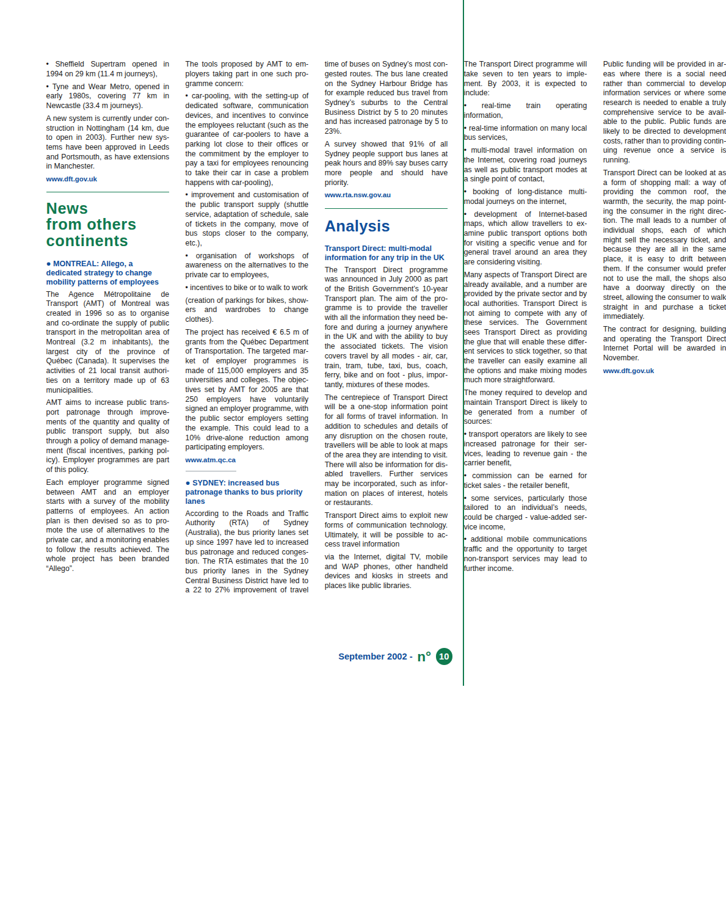• Sheffield Supertram opened in 1994 on 29 km (11.4 m journeys),
• Tyne and Wear Metro, opened in early 1980s, covering 77 km in Newcastle (33.4 m journeys).
A new system is currently under construction in Nottingham (14 km, due to open in 2003). Further new systems have been approved in Leeds and Portsmouth, as have extensions in Manchester.
www.dft.gov.uk
News
from others
continents
● MONTREAL: Allego, a dedicated strategy to change mobility patterns of employees
The Agence Métropolitaine de Transport (AMT) of Montreal was created in 1996 so as to organise and co-ordinate the supply of public transport in the metropolitan area of Montreal (3.2 m inhabitants), the largest city of the province of Québec (Canada). It supervises the activities of 21 local transit authorities on a territory made up of 63 municipalities.
AMT aims to increase public transport patronage through improvements of the quantity and quality of public transport supply, but also through a policy of demand management (fiscal incentives, parking policy). Employer programmes are part of this policy.
Each employer programme signed between AMT and an employer starts with a survey of the mobility patterns of employees. An action plan is then devised so as to promote the use of alternatives to the private car, and a monitoring enables to follow the results achieved. The whole project has been branded “Allego”.
The tools proposed by AMT to employers taking part in one such programme concern:
• car-pooling, with the setting-up of dedicated software, communication devices, and incentives to convince the employees reluctant (such as the guarantee of car-poolers to have a parking lot close to their offices or the commitment by the employer to pay a taxi for employees renouncing to take their car in case a problem happens with car-pooling),
• improvement and customisation of the public transport supply (shuttle service, adaptation of schedule, sale of tickets in the company, move of bus stops closer to the company, etc.),
• organisation of workshops of awareness on the alternatives to the private car to employees,
• incentives to bike or to walk to work
(creation of parkings for bikes, showers and wardrobes to change clothes).
The project has received € 6.5 m of grants from the Québec Department of Transportation. The targeted market of employer programmes is made of 115,000 employers and 35 universities and colleges. The objectives set by AMT for 2005 are that 250 employers have voluntarily signed an employer programme, with the public sector employers setting the example. This could lead to a 10% drive-alone reduction among participating employers.
www.atm.qc.ca
● SYDNEY: increased bus patronage thanks to bus priority lanes
According to the Roads and Traffic Authority (RTA) of Sydney (Australia), the bus priority lanes set up since 1997 have led to increased bus patronage and reduced congestion. The RTA estimates that the 10 bus priority lanes in the Sydney Central Business District have led to a 22 to 27% improvement of travel time of buses on Sydney’s most congested routes. The bus lane created on the Sydney Harbour Bridge has for example reduced bus travel from Sydney’s suburbs to the Central Business District by 5 to 20 minutes and has increased patronage by 5 to 23%.
A survey showed that 91% of all Sydney people support bus lanes at peak hours and 89% say buses carry more people and should have priority.
www.rta.nsw.gov.au
Analysis
Transport Direct: multi-modal information for any trip in the UK
The Transport Direct programme was announced in July 2000 as part of the British Government’s 10-year Transport plan. The aim of the programme is to provide the traveller with all the information they need before and during a journey anywhere in the UK and with the ability to buy the associated tickets. The vision covers travel by all modes - air, car, train, tram, tube, taxi, bus, coach, ferry, bike and on foot - plus, importantly, mixtures of these modes.
The centrepiece of Transport Direct will be a one-stop information point for all forms of travel information. In addition to schedules and details of any disruption on the chosen route, travellers will be able to look at maps of the area they are intending to visit. There will also be information for disabled travellers. Further services may be incorporated, such as information on places of interest, hotels or restaurants.
Transport Direct aims to exploit new forms of communication technology. Ultimately, it will be possible to access travel information
via the Internet, digital TV, mobile and WAP phones, other handheld devices and kiosks in streets and places like public libraries.
The Transport Direct programme will take seven to ten years to implement. By 2003, it is expected to include:
• real-time train operating information,
• real-time information on many local bus services,
• multi-modal travel information on the Internet, covering road journeys as well as public transport modes at a single point of contact,
• booking of long-distance multi-modal journeys on the internet,
• development of Internet-based maps, which allow travellers to examine public transport options both for visiting a specific venue and for general travel around an area they are considering visiting.
Many aspects of Transport Direct are already available, and a number are provided by the private sector and by local authorities. Transport Direct is not aiming to compete with any of these services. The Government sees Transport Direct as providing the glue that will enable these different services to stick together, so that the traveller can easily examine all the options and make mixing modes much more straightforward.
The money required to develop and maintain Transport Direct is likely to be generated from a number of sources:
• transport operators are likely to see increased patronage for their services, leading to revenue gain - the carrier benefit,
• commission can be earned for ticket sales - the retailer benefit,
• some services, particularly those tailored to an individual’s needs, could be charged - value-added service income,
• additional mobile communications traffic and the opportunity to target non-transport services may lead to further income.
Public funding will be provided in areas where there is a social need rather than commercial to develop information services or where some research is needed to enable a truly comprehensive service to be available to the public. Public funds are likely to be directed to development costs, rather than to providing continuing revenue once a service is running.
Transport Direct can be looked at as a form of shopping mall: a way of providing the common roof, the warmth, the security, the map pointing the consumer in the right direction. The mall leads to a number of individual shops, each of which might sell the necessary ticket, and because they are all in the same place, it is easy to drift between them. If the consumer would prefer not to use the mall, the shops also have a doorway directly on the street, allowing the consumer to walk straight in and purchase a ticket immediately.
The contract for designing, building and operating the Transport Direct Internet Portal will be awarded in November.
www.dft.gov.uk
September 2002 - n° 10